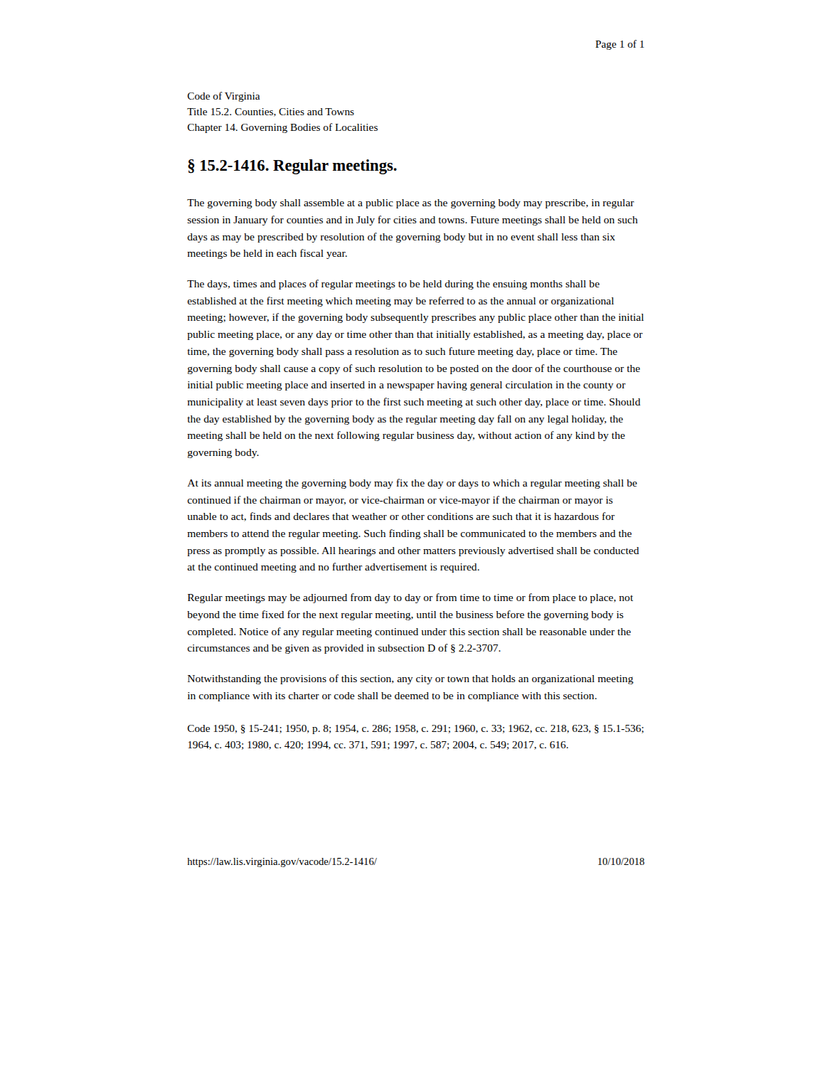Page 1 of 1
Code of Virginia
Title 15.2. Counties, Cities and Towns
Chapter 14. Governing Bodies of Localities
§ 15.2-1416. Regular meetings.
The governing body shall assemble at a public place as the governing body may prescribe, in regular session in January for counties and in July for cities and towns. Future meetings shall be held on such days as may be prescribed by resolution of the governing body but in no event shall less than six meetings be held in each fiscal year.
The days, times and places of regular meetings to be held during the ensuing months shall be established at the first meeting which meeting may be referred to as the annual or organizational meeting; however, if the governing body subsequently prescribes any public place other than the initial public meeting place, or any day or time other than that initially established, as a meeting day, place or time, the governing body shall pass a resolution as to such future meeting day, place or time. The governing body shall cause a copy of such resolution to be posted on the door of the courthouse or the initial public meeting place and inserted in a newspaper having general circulation in the county or municipality at least seven days prior to the first such meeting at such other day, place or time. Should the day established by the governing body as the regular meeting day fall on any legal holiday, the meeting shall be held on the next following regular business day, without action of any kind by the governing body.
At its annual meeting the governing body may fix the day or days to which a regular meeting shall be continued if the chairman or mayor, or vice-chairman or vice-mayor if the chairman or mayor is unable to act, finds and declares that weather or other conditions are such that it is hazardous for members to attend the regular meeting. Such finding shall be communicated to the members and the press as promptly as possible. All hearings and other matters previously advertised shall be conducted at the continued meeting and no further advertisement is required.
Regular meetings may be adjourned from day to day or from time to time or from place to place, not beyond the time fixed for the next regular meeting, until the business before the governing body is completed. Notice of any regular meeting continued under this section shall be reasonable under the circumstances and be given as provided in subsection D of § 2.2-3707.
Notwithstanding the provisions of this section, any city or town that holds an organizational meeting in compliance with its charter or code shall be deemed to be in compliance with this section.
Code 1950, § 15-241; 1950, p. 8; 1954, c. 286; 1958, c. 291; 1960, c. 33; 1962, cc. 218, 623, § 15.1-536; 1964, c. 403; 1980, c. 420; 1994, cc. 371, 591; 1997, c. 587; 2004, c. 549; 2017, c. 616.
https://law.lis.virginia.gov/vacode/15.2-1416/ 10/10/2018